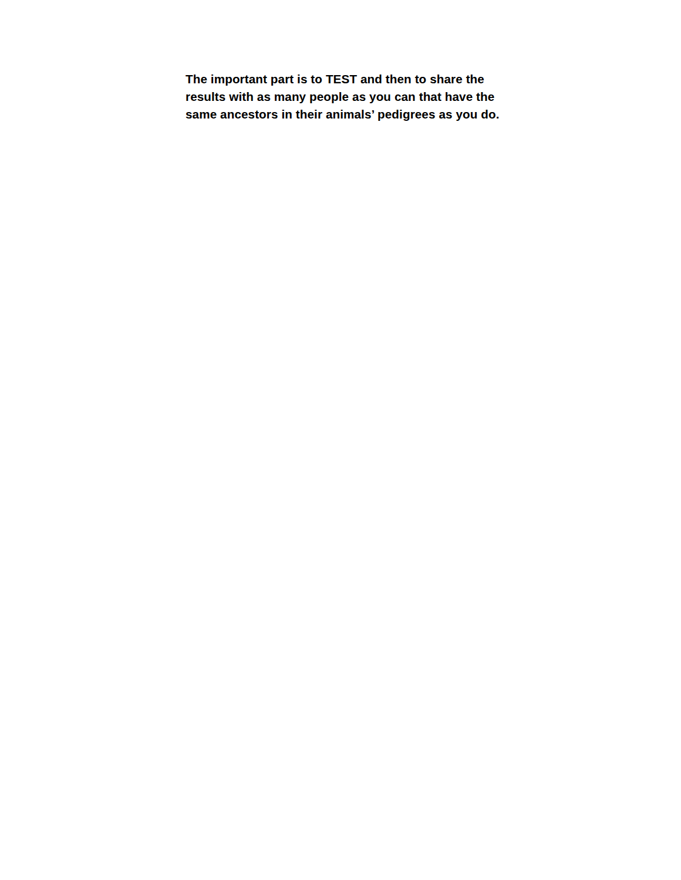The important part is to TEST and then to share the results with as many people as you can that have the same ancestors in their animals’ pedigrees as you do.